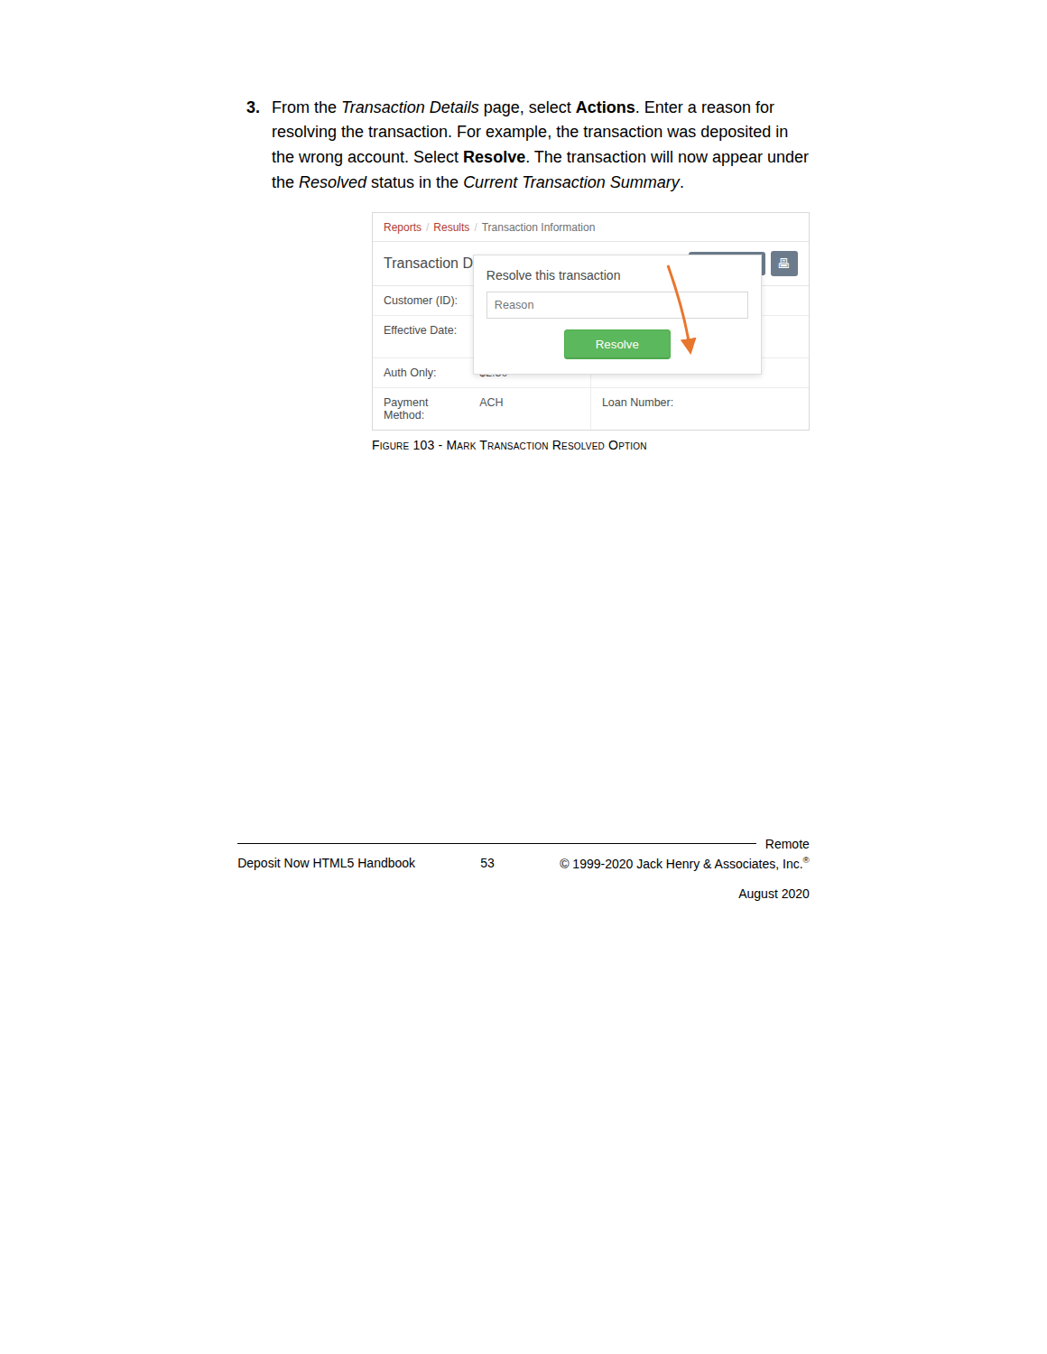3. From the Transaction Details page, select Actions. Enter a reason for resolving the transaction. For example, the transaction was deposited in the wrong account. Select Resolve. The transaction will now appear under the Resolved status in the Current Transaction Summary.
Reports/Results/Transaction Information
Transaction Details
Actions ▼ 🖶
| Customer (ID): | | | |
| Effective Date: | Tuesday, November 17, 2015 | | |
| Auth Only: | $2.50 | | |
| Payment Method: | ACH | Loan Number: | |
Resolve this transaction
Resolve
Figure 103 - Mark Transaction Resolved Option
Remote
Deposit Now HTML5 Handbook
53
© 1999-2020 Jack Henry & Associates, Inc.®
August 2020